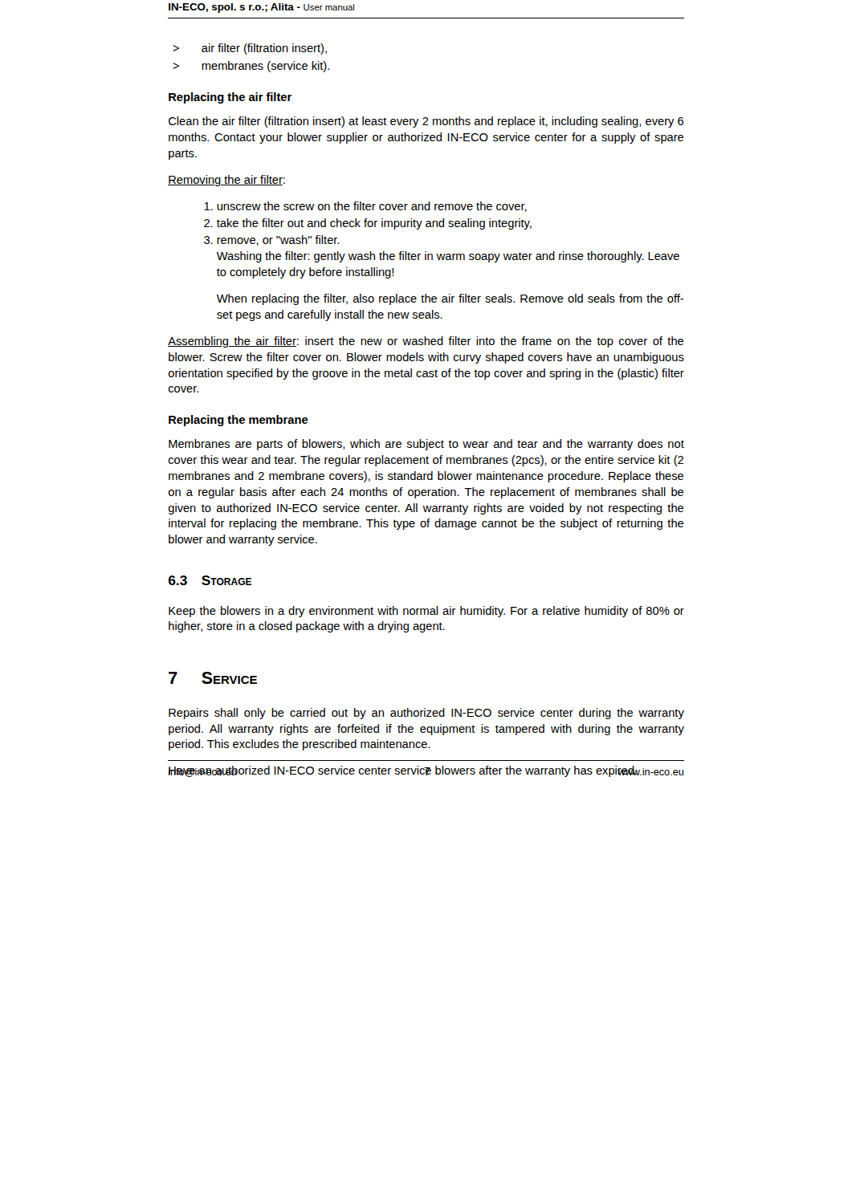IN-ECO, spol. s r.o.; Alita - User manual
air filter (filtration insert),
membranes (service kit).
Replacing the air filter
Clean the air filter (filtration insert) at least every 2 months and replace it, including sealing, every 6 months. Contact your blower supplier or authorized IN-ECO service center for a supply of spare parts.
Removing the air filter:
unscrew the screw on the filter cover and remove the cover,
take the filter out and check for impurity and sealing integrity,
remove, or "wash" filter.
Washing the filter: gently wash the filter in warm soapy water and rinse thoroughly. Leave to completely dry before installing!
When replacing the filter, also replace the air filter seals. Remove old seals from the off-set pegs and carefully install the new seals.
Assembling the air filter: insert the new or washed filter into the frame on the top cover of the blower. Screw the filter cover on. Blower models with curvy shaped covers have an unambiguous orientation specified by the groove in the metal cast of the top cover and spring in the (plastic) filter cover.
Replacing the membrane
Membranes are parts of blowers, which are subject to wear and tear and the warranty does not cover this wear and tear. The regular replacement of membranes (2pcs), or the entire service kit (2 membranes and 2 membrane covers), is standard blower maintenance procedure. Replace these on a regular basis after each 24 months of operation. The replacement of membranes shall be given to authorized IN-ECO service center. All warranty rights are voided by not respecting the interval for replacing the membrane. This type of damage cannot be the subject of returning the blower and warranty service.
6.3 Storage
Keep the blowers in a dry environment with normal air humidity. For a relative humidity of 80% or higher, store in a closed package with a drying agent.
7 Service
Repairs shall only be carried out by an authorized IN-ECO service center during the warranty period. All warranty rights are forfeited if the equipment is tampered with during the warranty period. This excludes the prescribed maintenance.
Have an authorized IN-ECO service center service blowers after the warranty has expired.
info@in-eco.eu 7 www.in-eco.eu